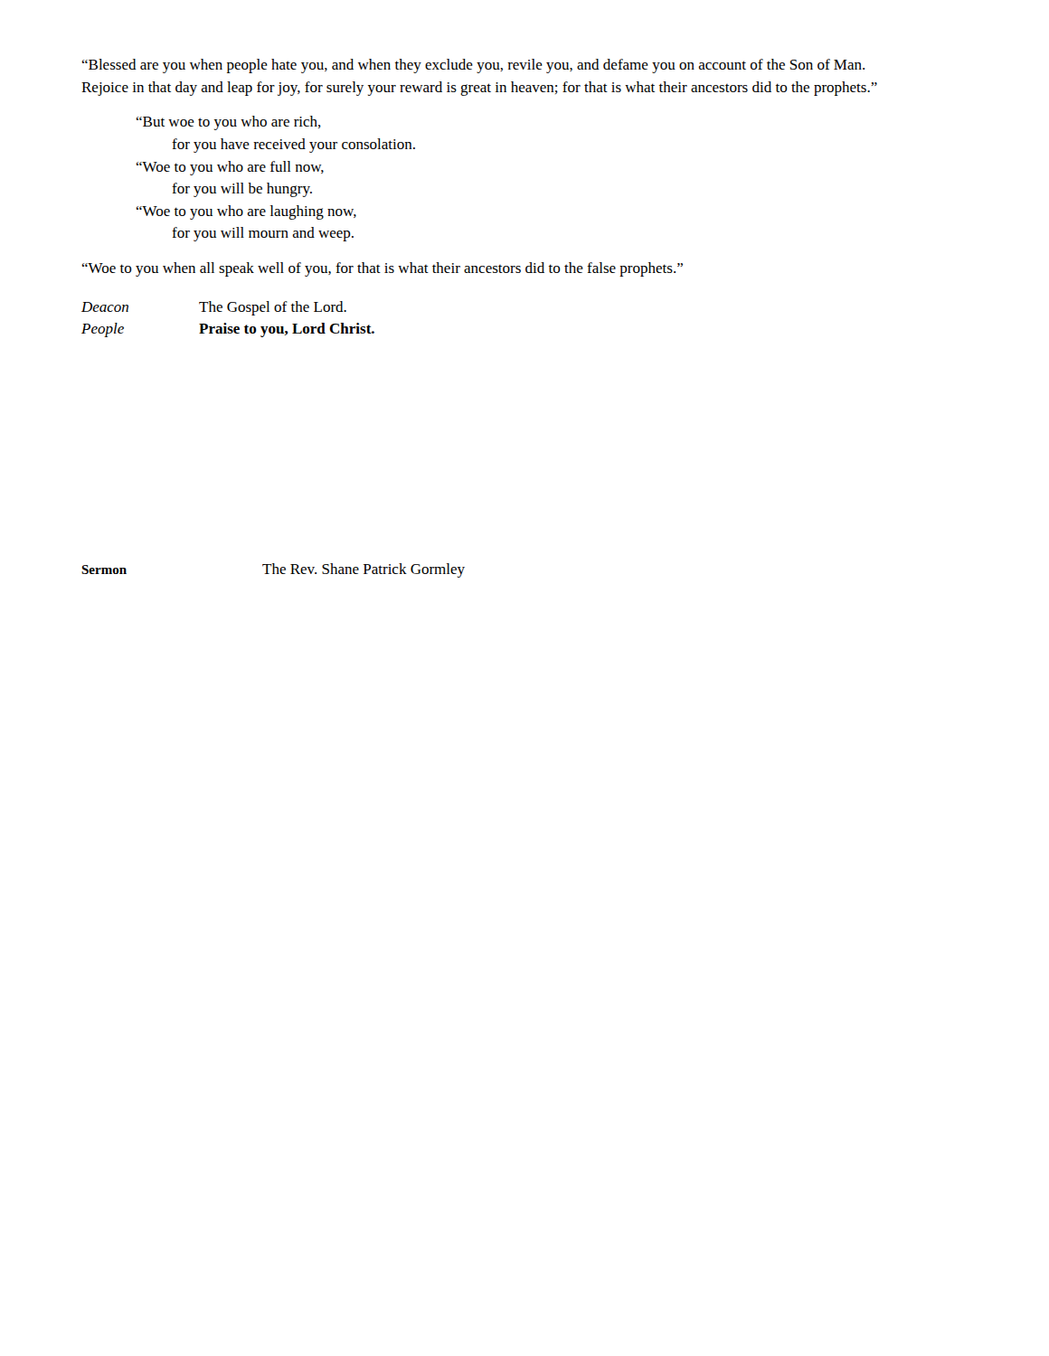“Blessed are you when people hate you, and when they exclude you, revile you, and defame you on account of the Son of Man. Rejoice in that day and leap for joy, for surely your reward is great in heaven; for that is what their ancestors did to the prophets.”
“But woe to you who are rich,
for you have received your consolation.
“Woe to you who are full now,
for you will be hungry.
“Woe to you who are laughing now,
for you will mourn and weep.
“Woe to you when all speak well of you, for that is what their ancestors did to the false prophets.”
Deacon The Gospel of the Lord.
People Praise to you, Lord Christ.
Sermon The Rev. Shane Patrick Gormley